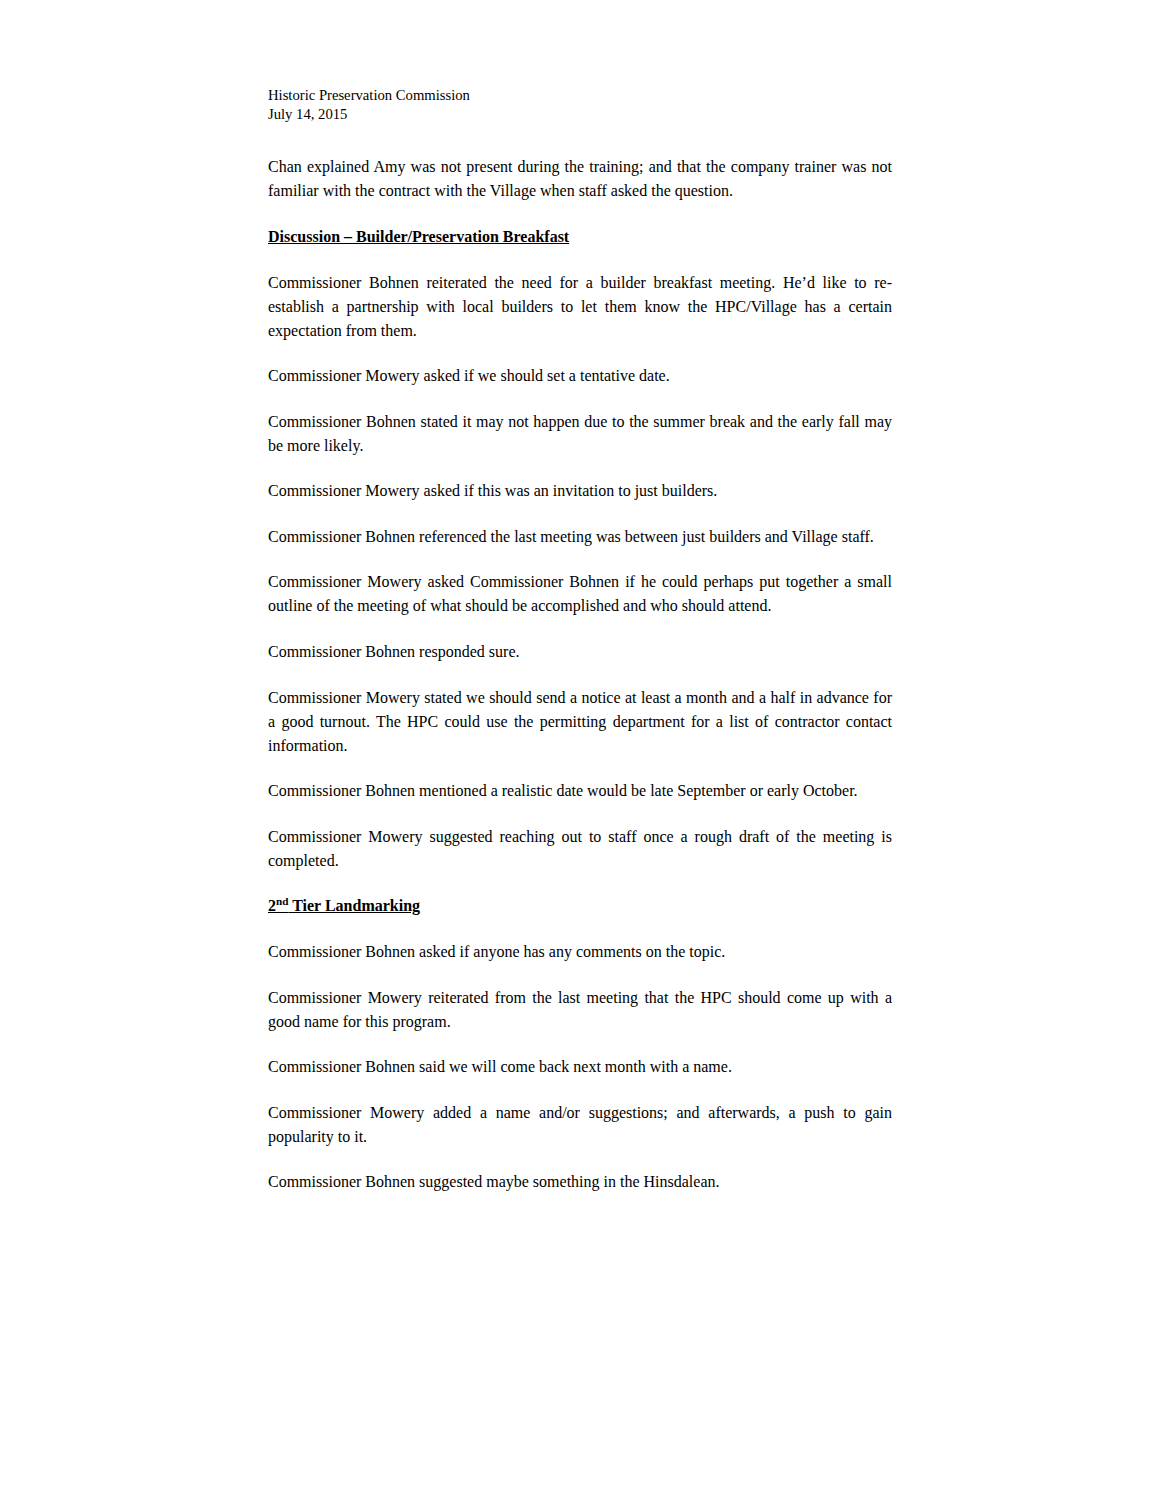Historic Preservation Commission
July 14, 2015
Chan explained Amy was not present during the training; and that the company trainer was not familiar with the contract with the Village when staff asked the question.
Discussion – Builder/Preservation Breakfast
Commissioner Bohnen reiterated the need for a builder breakfast meeting. He’d like to re-establish a partnership with local builders to let them know the HPC/Village has a certain expectation from them.
Commissioner Mowery asked if we should set a tentative date.
Commissioner Bohnen stated it may not happen due to the summer break and the early fall may be more likely.
Commissioner Mowery asked if this was an invitation to just builders.
Commissioner Bohnen referenced the last meeting was between just builders and Village staff.
Commissioner Mowery asked Commissioner Bohnen if he could perhaps put together a small outline of the meeting of what should be accomplished and who should attend.
Commissioner Bohnen responded sure.
Commissioner Mowery stated we should send a notice at least a month and a half in advance for a good turnout. The HPC could use the permitting department for a list of contractor contact information.
Commissioner Bohnen mentioned a realistic date would be late September or early October.
Commissioner Mowery suggested reaching out to staff once a rough draft of the meeting is completed.
2nd Tier Landmarking
Commissioner Bohnen asked if anyone has any comments on the topic.
Commissioner Mowery reiterated from the last meeting that the HPC should come up with a good name for this program.
Commissioner Bohnen said we will come back next month with a name.
Commissioner Mowery added a name and/or suggestions; and afterwards, a push to gain popularity to it.
Commissioner Bohnen suggested maybe something in the Hinsdalean.